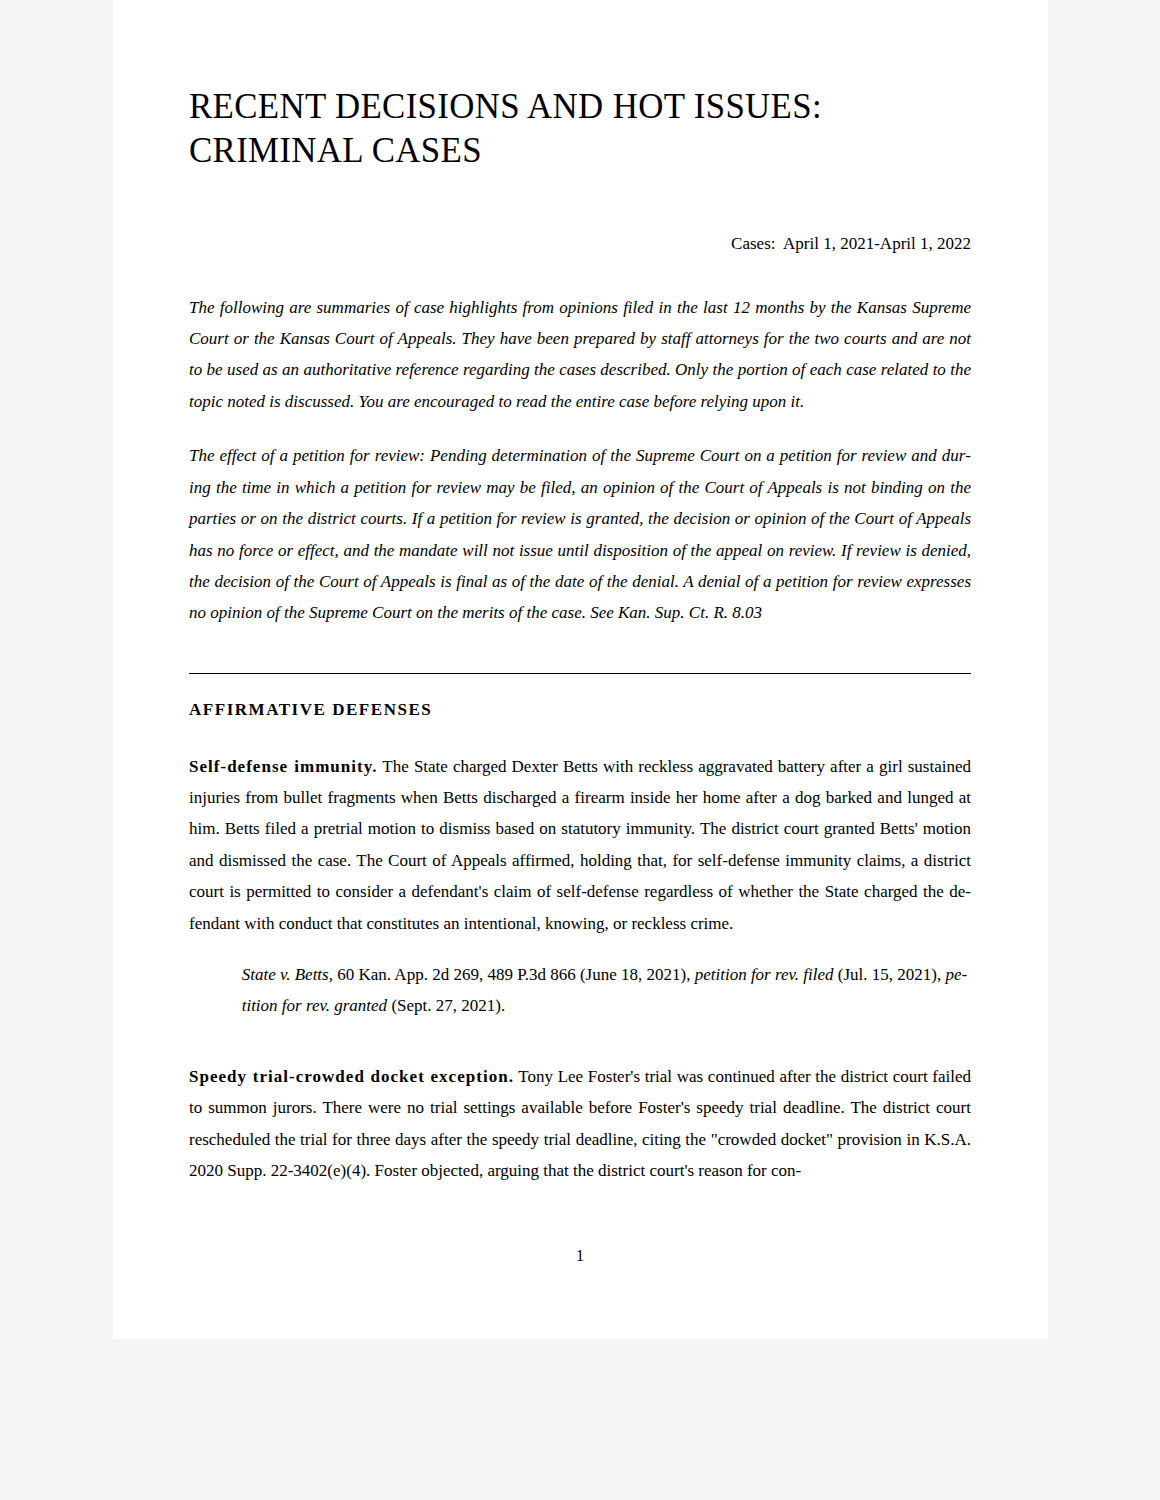Recent Decisions and Hot Issues:
Criminal Cases
Cases: April 1, 2021-April 1, 2022
The following are summaries of case highlights from opinions filed in the last 12 months by the Kansas Supreme Court or the Kansas Court of Appeals. They have been prepared by staff attorneys for the two courts and are not to be used as an authoritative reference regarding the cases described. Only the portion of each case related to the topic noted is discussed. You are encouraged to read the entire case before relying upon it.
The effect of a petition for review: Pending determination of the Supreme Court on a petition for review and during the time in which a petition for review may be filed, an opinion of the Court of Appeals is not binding on the parties or on the district courts. If a petition for review is granted, the decision or opinion of the Court of Appeals has no force or effect, and the mandate will not issue until disposition of the appeal on review. If review is denied, the decision of the Court of Appeals is final as of the date of the denial. A denial of a petition for review expresses no opinion of the Supreme Court on the merits of the case. See Kan. Sup. Ct. R. 8.03
Affirmative Defenses
Self-defense immunity. The State charged Dexter Betts with reckless aggravated battery after a girl sustained injuries from bullet fragments when Betts discharged a firearm inside her home after a dog barked and lunged at him. Betts filed a pretrial motion to dismiss based on statutory immunity. The district court granted Betts' motion and dismissed the case. The Court of Appeals affirmed, holding that, for self-defense immunity claims, a district court is permitted to consider a defendant's claim of self-defense regardless of whether the State charged the defendant with conduct that constitutes an intentional, knowing, or reckless crime.
State v. Betts, 60 Kan. App. 2d 269, 489 P.3d 866 (June 18, 2021), petition for rev. filed (Jul. 15, 2021), petition for rev. granted (Sept. 27, 2021).
Speedy trial-crowded docket exception. Tony Lee Foster's trial was continued after the district court failed to summon jurors. There were no trial settings available before Foster's speedy trial deadline. The district court rescheduled the trial for three days after the speedy trial deadline, citing the "crowded docket" provision in K.S.A. 2020 Supp. 22-3402(e)(4). Foster objected, arguing that the district court's reason for con-
1